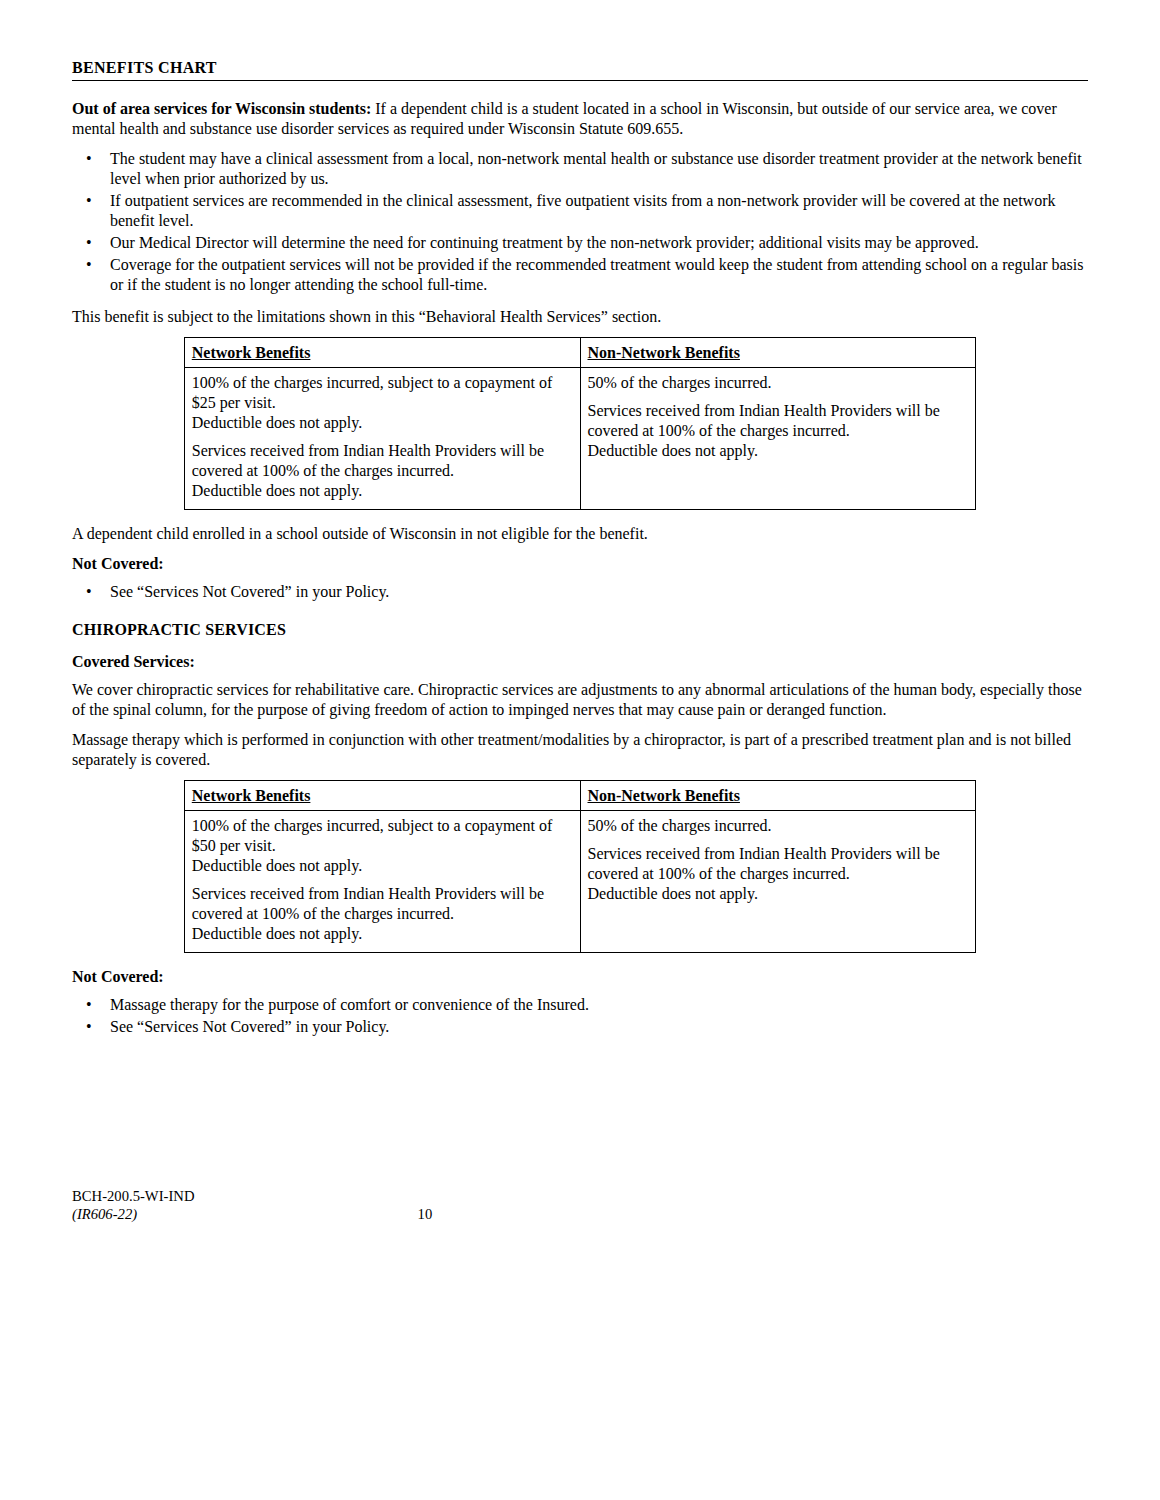BENEFITS CHART
Out of area services for Wisconsin students: If a dependent child is a student located in a school in Wisconsin, but outside of our service area, we cover mental health and substance use disorder services as required under Wisconsin Statute 609.655.
The student may have a clinical assessment from a local, non-network mental health or substance use disorder treatment provider at the network benefit level when prior authorized by us.
If outpatient services are recommended in the clinical assessment, five outpatient visits from a non-network provider will be covered at the network benefit level.
Our Medical Director will determine the need for continuing treatment by the non-network provider; additional visits may be approved.
Coverage for the outpatient services will not be provided if the recommended treatment would keep the student from attending school on a regular basis or if the student is no longer attending the school full-time.
This benefit is subject to the limitations shown in this “Behavioral Health Services” section.
| Network Benefits | Non-Network Benefits |
| --- | --- |
| 100% of the charges incurred, subject to a copayment of $25 per visit. Deductible does not apply. Services received from Indian Health Providers will be covered at 100% of the charges incurred. Deductible does not apply. | 50% of the charges incurred. Services received from Indian Health Providers will be covered at 100% of the charges incurred. Deductible does not apply. |
A dependent child enrolled in a school outside of Wisconsin in not eligible for the benefit.
Not Covered:
See “Services Not Covered” in your Policy.
CHIROPRACTIC SERVICES
Covered Services:
We cover chiropractic services for rehabilitative care. Chiropractic services are adjustments to any abnormal articulations of the human body, especially those of the spinal column, for the purpose of giving freedom of action to impinged nerves that may cause pain or deranged function.
Massage therapy which is performed in conjunction with other treatment/modalities by a chiropractor, is part of a prescribed treatment plan and is not billed separately is covered.
| Network Benefits | Non-Network Benefits |
| --- | --- |
| 100% of the charges incurred, subject to a copayment of $50 per visit. Deductible does not apply. Services received from Indian Health Providers will be covered at 100% of the charges incurred. Deductible does not apply. | 50% of the charges incurred. Services received from Indian Health Providers will be covered at 100% of the charges incurred. Deductible does not apply. |
Not Covered:
Massage therapy for the purpose of comfort or convenience of the Insured.
See “Services Not Covered” in your Policy.
BCH-200.5-WI-IND
(IR606-22) 10